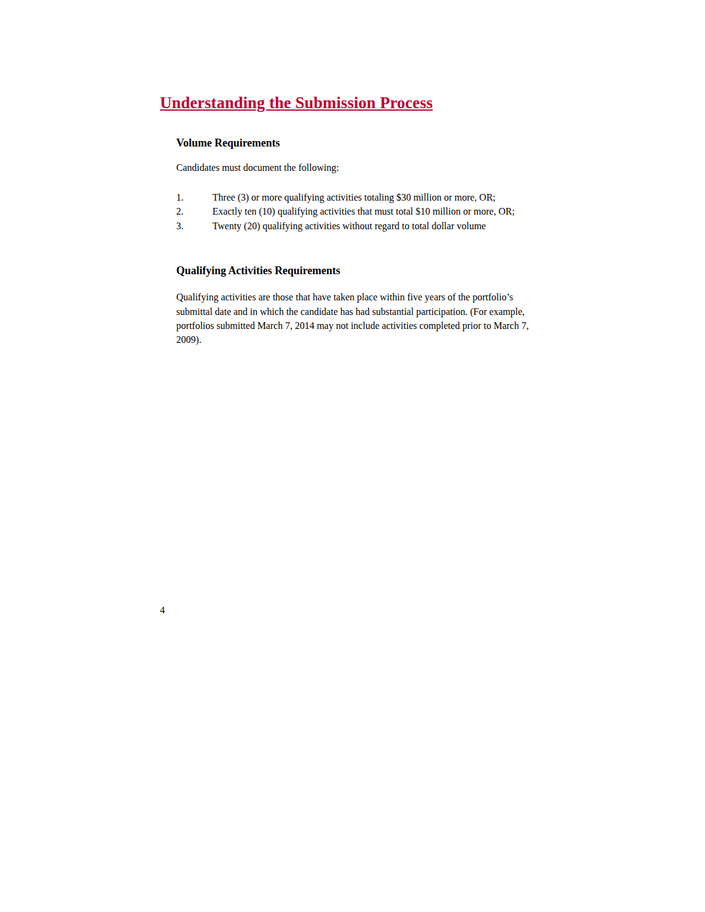Understanding the Submission Process
Volume Requirements
Candidates must document the following:
1. Three (3) or more qualifying activities totaling $30 million or more, OR;
2. Exactly ten (10) qualifying activities that must total $10 million or more, OR;
3. Twenty (20) qualifying activities without regard to total dollar volume
Qualifying Activities Requirements
Qualifying activities are those that have taken place within five years of the portfolio’s submittal date and in which the candidate has had substantial participation. (For example, portfolios submitted March 7, 2014 may not include activities completed prior to March 7, 2009).
4